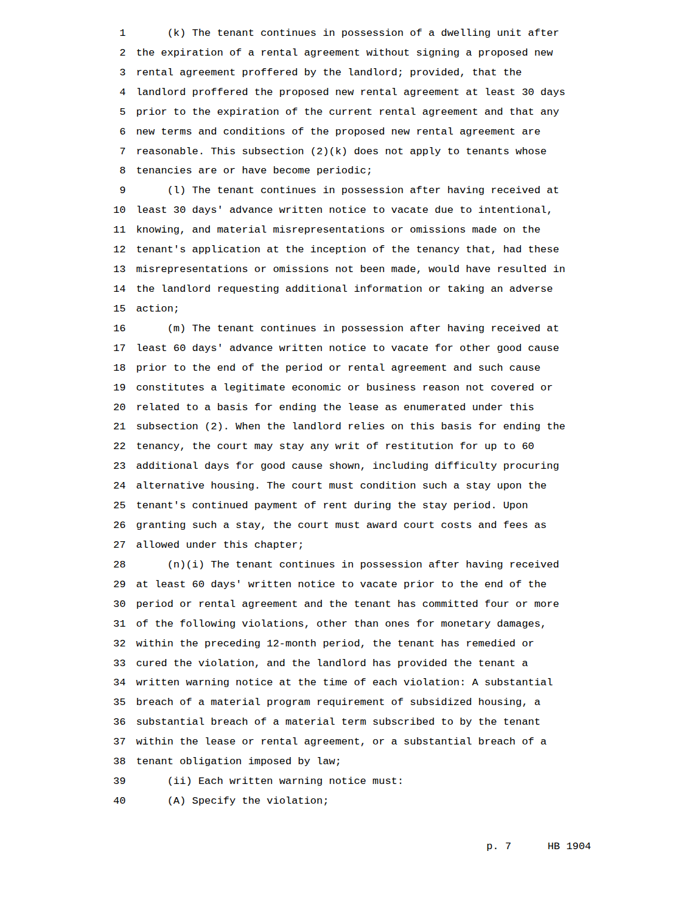(k) The tenant continues in possession of a dwelling unit after
the expiration of a rental agreement without signing a proposed new
rental agreement proffered by the landlord; provided, that the
landlord proffered the proposed new rental agreement at least 30 days
prior to the expiration of the current rental agreement and that any
new terms and conditions of the proposed new rental agreement are
reasonable. This subsection (2)(k) does not apply to tenants whose
tenancies are or have become periodic;
(l) The tenant continues in possession after having received at
least 30 days' advance written notice to vacate due to intentional,
knowing, and material misrepresentations or omissions made on the
tenant's application at the inception of the tenancy that, had these
misrepresentations or omissions not been made, would have resulted in
the landlord requesting additional information or taking an adverse
action;
(m) The tenant continues in possession after having received at
least 60 days' advance written notice to vacate for other good cause
prior to the end of the period or rental agreement and such cause
constitutes a legitimate economic or business reason not covered or
related to a basis for ending the lease as enumerated under this
subsection (2). When the landlord relies on this basis for ending the
tenancy, the court may stay any writ of restitution for up to 60
additional days for good cause shown, including difficulty procuring
alternative housing. The court must condition such a stay upon the
tenant's continued payment of rent during the stay period. Upon
granting such a stay, the court must award court costs and fees as
allowed under this chapter;
(n)(i) The tenant continues in possession after having received
at least 60 days' written notice to vacate prior to the end of the
period or rental agreement and the tenant has committed four or more
of the following violations, other than ones for monetary damages,
within the preceding 12-month period, the tenant has remedied or
cured the violation, and the landlord has provided the tenant a
written warning notice at the time of each violation: A substantial
breach of a material program requirement of subsidized housing, a
substantial breach of a material term subscribed to by the tenant
within the lease or rental agreement, or a substantial breach of a
tenant obligation imposed by law;
(ii) Each written warning notice must:
(A) Specify the violation;
p. 7 HB 1904